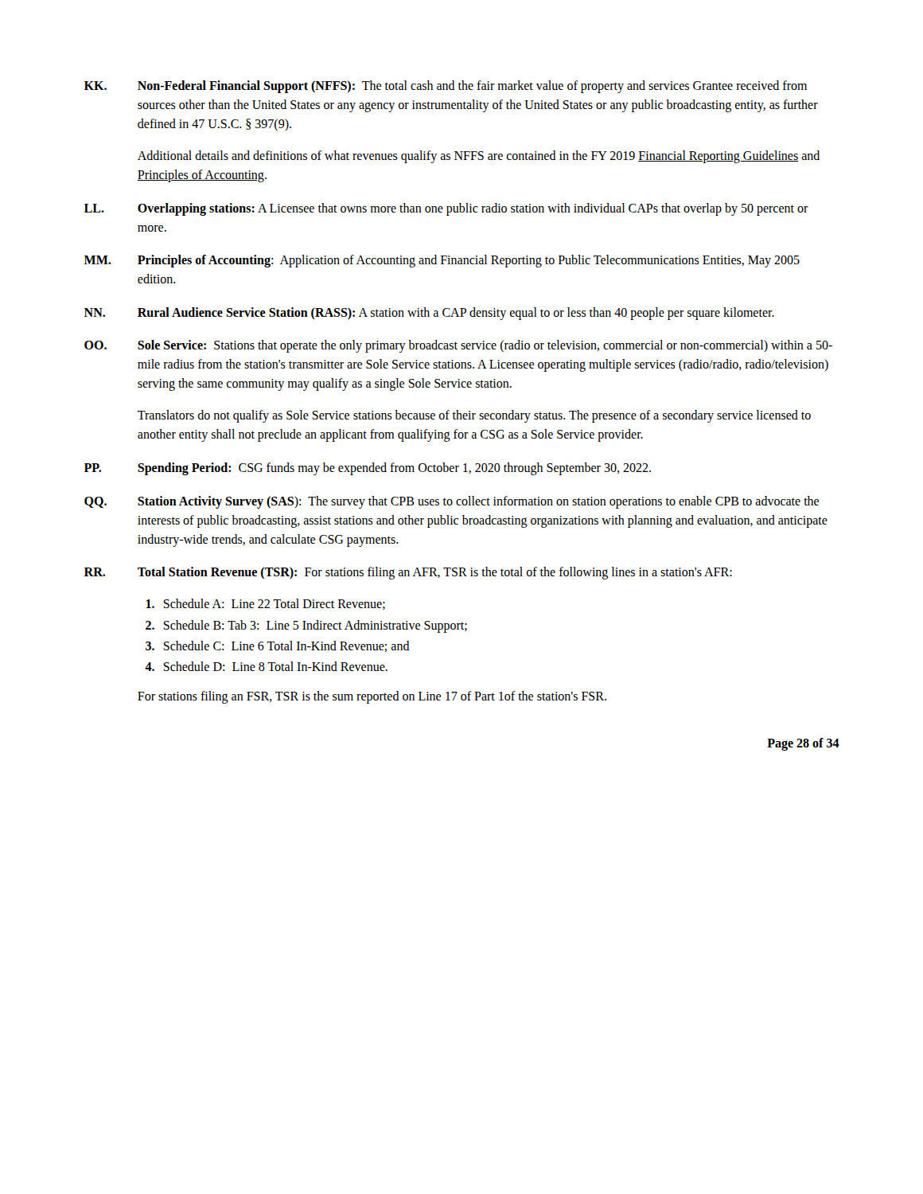KK.
Non-Federal Financial Support (NFFS): The total cash and the fair market value of property and services Grantee received from sources other than the United States or any agency or instrumentality of the United States or any public broadcasting entity, as further defined in 47 U.S.C. § 397(9).
Additional details and definitions of what revenues qualify as NFFS are contained in the FY 2019 Financial Reporting Guidelines and Principles of Accounting.
LL.
Overlapping stations: A Licensee that owns more than one public radio station with individual CAPs that overlap by 50 percent or more.
MM.
Principles of Accounting: Application of Accounting and Financial Reporting to Public Telecommunications Entities, May 2005 edition.
NN.
Rural Audience Service Station (RASS): A station with a CAP density equal to or less than 40 people per square kilometer.
OO.
Sole Service: Stations that operate the only primary broadcast service (radio or television, commercial or non-commercial) within a 50-mile radius from the station's transmitter are Sole Service stations. A Licensee operating multiple services (radio/radio, radio/television) serving the same community may qualify as a single Sole Service station.
Translators do not qualify as Sole Service stations because of their secondary status. The presence of a secondary service licensed to another entity shall not preclude an applicant from qualifying for a CSG as a Sole Service provider.
PP.
Spending Period: CSG funds may be expended from October 1, 2020 through September 30, 2022.
QQ.
Station Activity Survey (SAS): The survey that CPB uses to collect information on station operations to enable CPB to advocate the interests of public broadcasting, assist stations and other public broadcasting organizations with planning and evaluation, and anticipate industry-wide trends, and calculate CSG payments.
RR.
Total Station Revenue (TSR): For stations filing an AFR, TSR is the total of the following lines in a station's AFR:
Schedule A: Line 22 Total Direct Revenue;
Schedule B: Tab 3: Line 5 Indirect Administrative Support;
Schedule C: Line 6 Total In-Kind Revenue; and
Schedule D: Line 8 Total In-Kind Revenue.
For stations filing an FSR, TSR is the sum reported on Line 17 of Part 1of the station's FSR.
Page 28 of 34